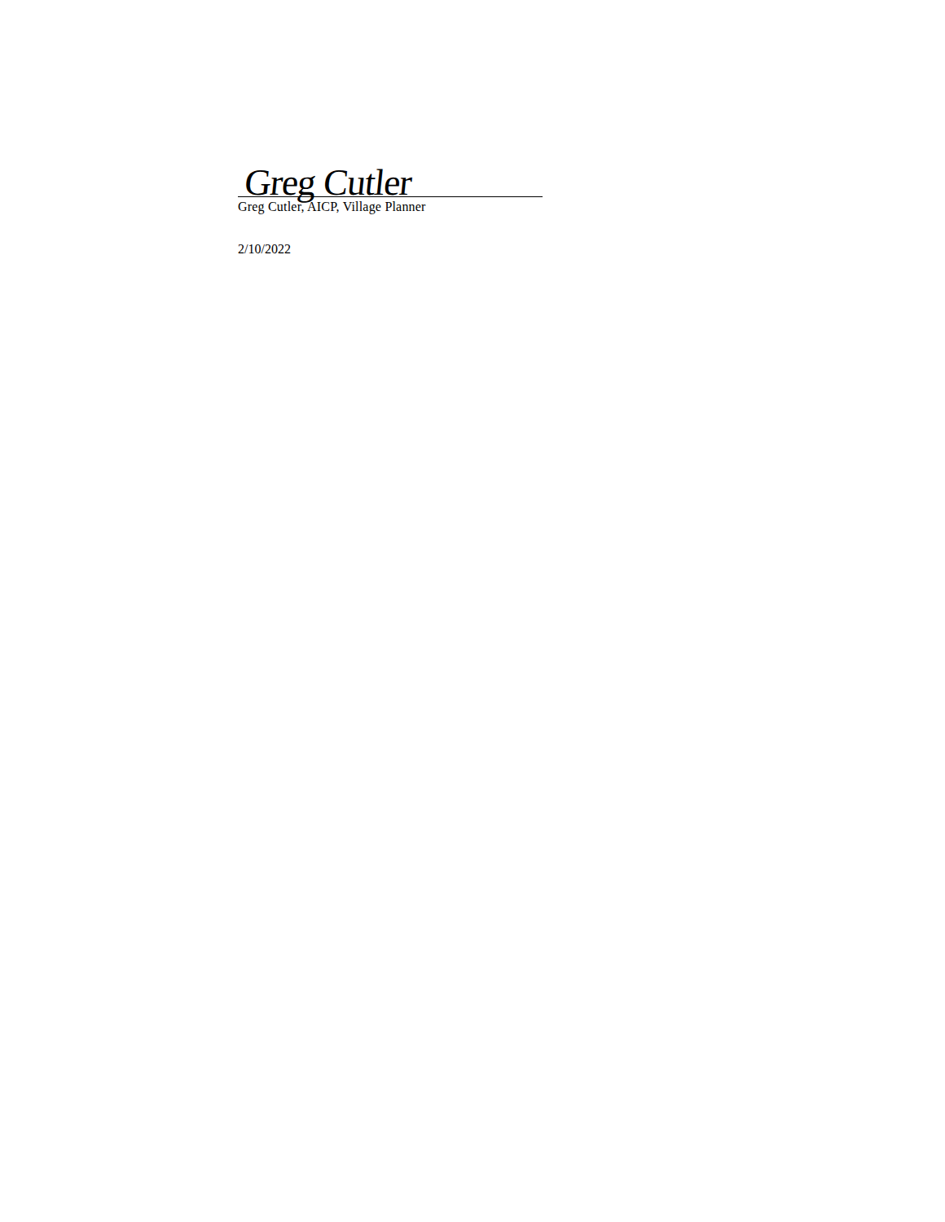Greg Cutler
Greg Cutler, AICP, Village Planner
2/10/2022